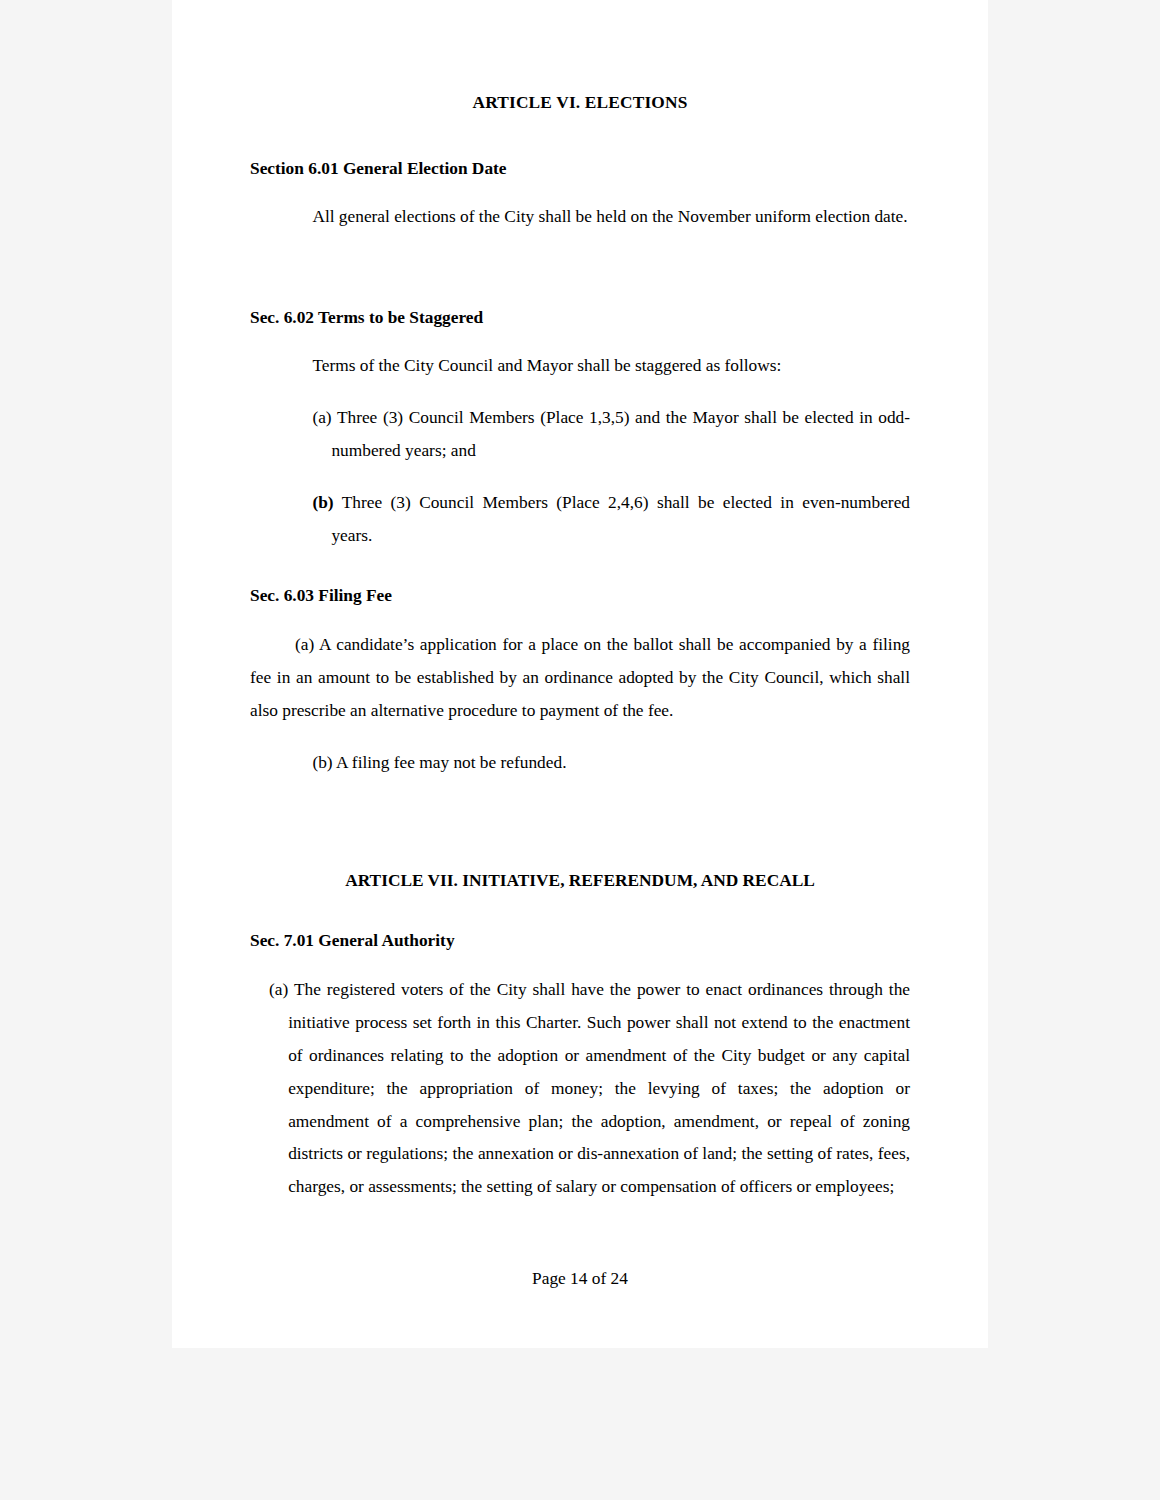ARTICLE VI. ELECTIONS
Section 6.01 General Election Date
All general elections of the City shall be held on the November uniform election date.
Sec. 6.02 Terms to be Staggered
Terms of the City Council and Mayor shall be staggered as follows:
(a) Three (3) Council Members (Place 1,3,5) and the Mayor shall be elected in odd-numbered years; and
(b) Three (3) Council Members (Place 2,4,6) shall be elected in even-numbered years.
Sec. 6.03 Filing Fee
(a) A candidate’s application for a place on the ballot shall be accompanied by a filing fee in an amount to be established by an ordinance adopted by the City Council, which shall also prescribe an alternative procedure to payment of the fee.
(b) A filing fee may not be refunded.
ARTICLE VII. INITIATIVE, REFERENDUM, AND RECALL
Sec. 7.01 General Authority
(a) The registered voters of the City shall have the power to enact ordinances through the initiative process set forth in this Charter. Such power shall not extend to the enactment of ordinances relating to the adoption or amendment of the City budget or any capital expenditure; the appropriation of money; the levying of taxes; the adoption or amendment of a comprehensive plan; the adoption, amendment, or repeal of zoning districts or regulations; the annexation or dis-annexation of land; the setting of rates, fees, charges, or assessments; the setting of salary or compensation of officers or employees;
Page 14 of 24